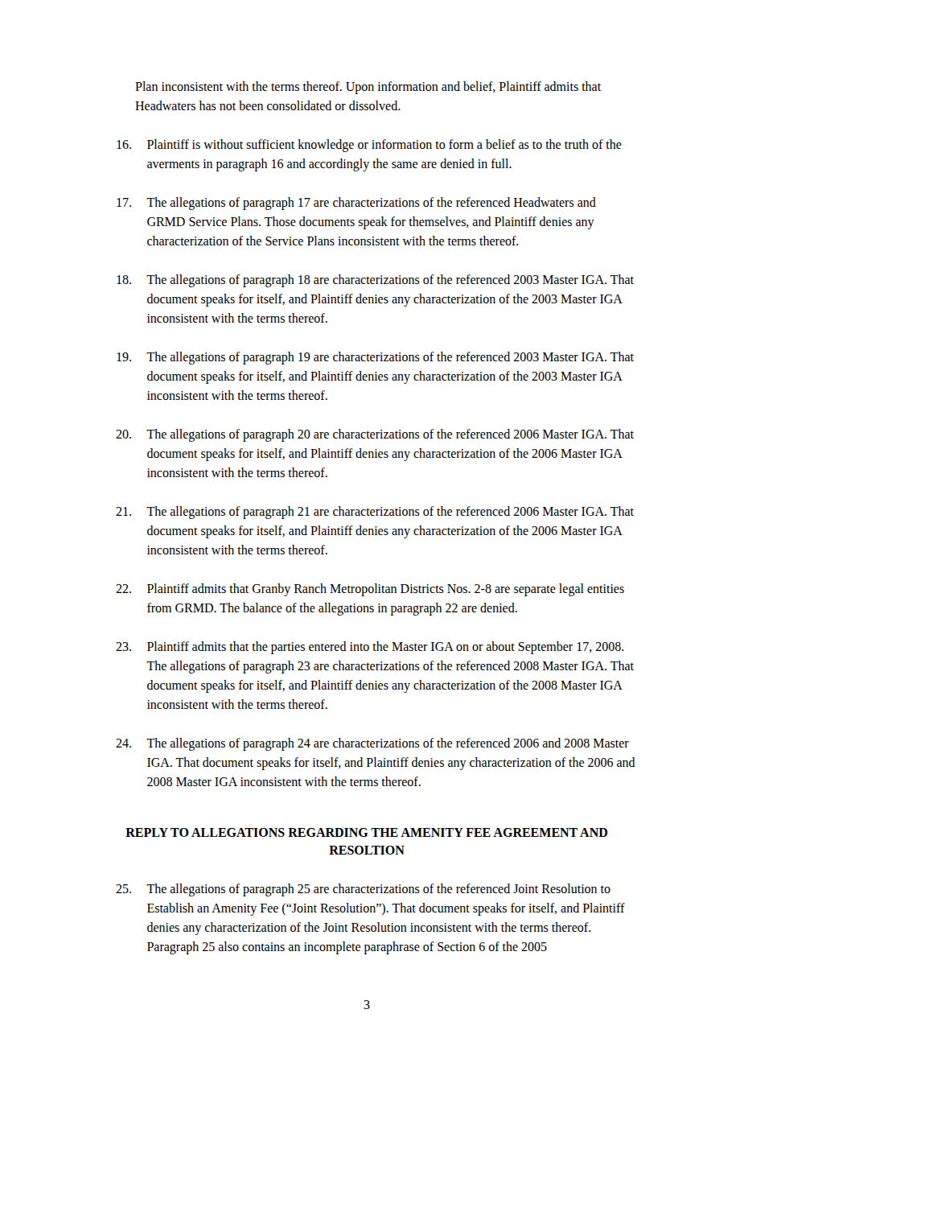Plan inconsistent with the terms thereof. Upon information and belief, Plaintiff admits that Headwaters has not been consolidated or dissolved.
Plaintiff is without sufficient knowledge or information to form a belief as to the truth of the averments in paragraph 16 and accordingly the same are denied in full.
The allegations of paragraph 17 are characterizations of the referenced Headwaters and GRMD Service Plans. Those documents speak for themselves, and Plaintiff denies any characterization of the Service Plans inconsistent with the terms thereof.
The allegations of paragraph 18 are characterizations of the referenced 2003 Master IGA. That document speaks for itself, and Plaintiff denies any characterization of the 2003 Master IGA inconsistent with the terms thereof.
The allegations of paragraph 19 are characterizations of the referenced 2003 Master IGA. That document speaks for itself, and Plaintiff denies any characterization of the 2003 Master IGA inconsistent with the terms thereof.
The allegations of paragraph 20 are characterizations of the referenced 2006 Master IGA. That document speaks for itself, and Plaintiff denies any characterization of the 2006 Master IGA inconsistent with the terms thereof.
The allegations of paragraph 21 are characterizations of the referenced 2006 Master IGA. That document speaks for itself, and Plaintiff denies any characterization of the 2006 Master IGA inconsistent with the terms thereof.
Plaintiff admits that Granby Ranch Metropolitan Districts Nos. 2-8 are separate legal entities from GRMD. The balance of the allegations in paragraph 22 are denied.
Plaintiff admits that the parties entered into the Master IGA on or about September 17, 2008. The allegations of paragraph 23 are characterizations of the referenced 2008 Master IGA. That document speaks for itself, and Plaintiff denies any characterization of the 2008 Master IGA inconsistent with the terms thereof.
The allegations of paragraph 24 are characterizations of the referenced 2006 and 2008 Master IGA. That document speaks for itself, and Plaintiff denies any characterization of the 2006 and 2008 Master IGA inconsistent with the terms thereof.
REPLY TO ALLEGATIONS REGARDING THE AMENITY FEE AGREEMENT AND RESOLTION
The allegations of paragraph 25 are characterizations of the referenced Joint Resolution to Establish an Amenity Fee (“Joint Resolution”). That document speaks for itself, and Plaintiff denies any characterization of the Joint Resolution inconsistent with the terms thereof. Paragraph 25 also contains an incomplete paraphrase of Section 6 of the 2005
3